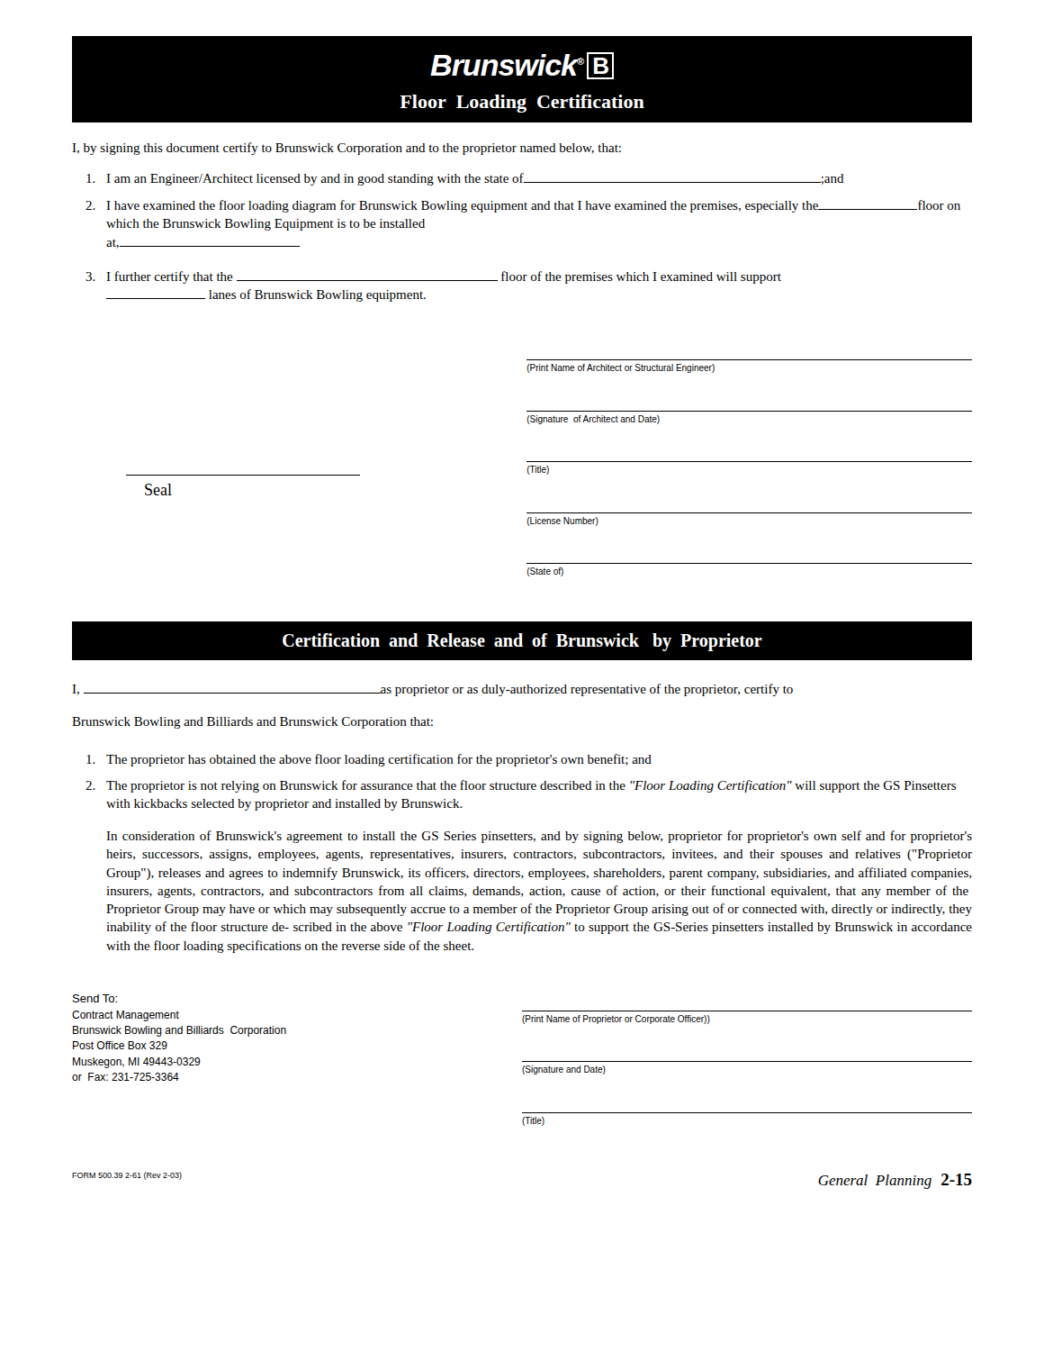Brunswick®B
Floor Loading Certification
I, by signing this document certify to Brunswick Corporation and to the proprietor named below, that:
I am an Engineer/Architect licensed by and in good standing with the state of ;and
I have examined the floor loading diagram for Brunswick Bowling equipment and that I have examined the premises, especially the floor on which the Brunswick Bowling Equipment is to be installed
at,
I further certify that the floor of the premises which I examined will support
lanes of Brunswick Bowling equipment.
Seal
(Print Name of Architect or Structural Engineer)
(Signature of Architect and Date)
(Title)
(License Number)
(State of)
Certification and Release and of Brunswick by Proprietor
I, as proprietor or as duly-authorized representative of the proprietor, certify to
Brunswick Bowling and Billiards and Brunswick Corporation that:
The proprietor has obtained the above floor loading certification for the proprietor's own benefit; and
The proprietor is not relying on Brunswick for assurance that the floor structure described in the "Floor Loading Certification" will support the GS Pinsetters with kickbacks selected by proprietor and installed by Brunswick.
In consideration of Brunswick's agreement to install the GS Series pinsetters, and by signing below, proprietor for proprietor's own self and for proprietor's heirs, successors, assigns, employees, agents, representatives, insurers, contractors, subcontractors, invitees, and their spouses and relatives ("Proprietor Group"), releases and agrees to indemnify Brunswick, its officers, directors, employees, shareholders, parent company, subsidiaries, and affiliated companies, insurers, agents, contractors, and subcontractors from all claims, demands, action, cause of action, or their functional equivalent, that any member of the Proprietor Group may have or which may subsequently accrue to a member of the Proprietor Group arising out of or connected with, directly or indirectly, they inability of the floor structure de- scribed in the above "Floor Loading Certification" to support the GS-Series pinsetters installed by Brunswick in accordance with the floor loading specifications on the reverse side of the sheet.
Send To:
Contract Management
Brunswick Bowling and Billiards Corporation
Post Office Box 329
Muskegon, MI 49443-0329
or Fax: 231-725-3364
(Print Name of Proprietor or Corporate Officer))
(Signature and Date)
(Title)
FORM 500.39 2-61 (Rev 2-03)
General Planning 2-15